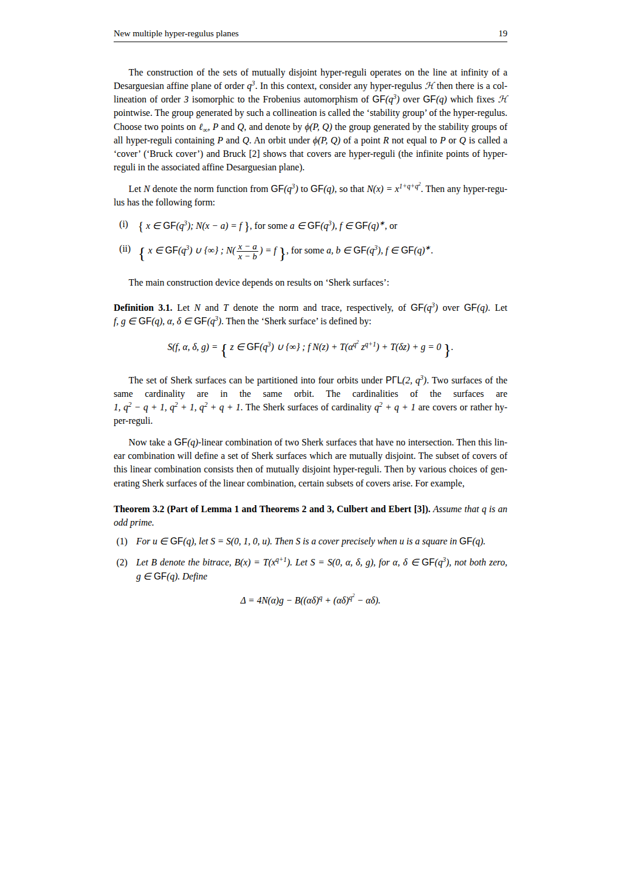New multiple hyper-regulus planes 19
The construction of the sets of mutually disjoint hyper-reguli operates on the line at infinity of a Desarguesian affine plane of order q3. In this context, consider any hyper-regulus ℋ then there is a collineation of order 3 isomorphic to the Frobenius automorphism of GF(q3) over GF(q) which fixes ℋ pointwise. The group generated by such a collineation is called the ‘stability group’ of the hyper-regulus. Choose two points on ℓ∞, P and Q, and denote by ϕ(P, Q) the group generated by the stability groups of all hyper-reguli containing P and Q. An orbit under ϕ(P, Q) of a point R not equal to P or Q is called a ‘cover’ (‘Bruck cover’) and Bruck [2] shows that covers are hyper-reguli (the infinite points of hyper-reguli in the associated affine Desarguesian plane).
Let N denote the norm function from GF(q3) to GF(q), so that N(x) = x1+q+q2. Then any hyper-regulus has the following form:
(i) { x ∈ GF(q3); N(x − a) = f }, for some a ∈ GF(q3), f ∈ GF(q)∗, or
(ii) { x ∈ GF(q3) ∪ {∞} ; N(x − a x − b) = f }, for some a, b ∈ GF(q3), f ∈ GF(q)∗.
The main construction device depends on results on ‘Sherk surfaces’:
Definition 3.1. Let N and T denote the norm and trace, respectively, of GF(q3) over GF(q). Let f, g ∈ GF(q), α, δ ∈ GF(q3). Then the ‘Sherk surface’ is defined by:
S(f, α, δ, g) = { z ∈ GF(q3) ∪ {∞} ; f N(z) + T(αq2 zq+1) + T(δz) + g = 0 }.
The set of Sherk surfaces can be partitioned into four orbits under PΓL(2, q3). Two surfaces of the same cardinality are in the same orbit. The cardinalities of the surfaces are 1, q2 − q + 1, q2 + 1, q2 + q + 1. The Sherk surfaces of cardinality q2 + q + 1 are covers or rather hyper-reguli.
Now take a GF(q)-linear combination of two Sherk surfaces that have no intersection. Then this linear combination will define a set of Sherk surfaces which are mutually disjoint. The subset of covers of this linear combination consists then of mutually disjoint hyper-reguli. Then by various choices of generating Sherk surfaces of the linear combination, certain subsets of covers arise. For example,
Theorem 3.2 (Part of Lemma 1 and Theorems 2 and 3, Culbert and Ebert [3]). Assume that q is an odd prime.
(1) For u ∈ GF(q), let S = S(0, 1, 0, u). Then S is a cover precisely when u is a square in GF(q).
(2) Let B denote the bitrace, B(x) = T(xq+1). Let S = S(0, α, δ, g), for α, δ ∈ GF(q3), not both zero, g ∈ GF(q). Define
Δ = 4N(α)g − B((αδ)q + (αδ)q2 − αδ).